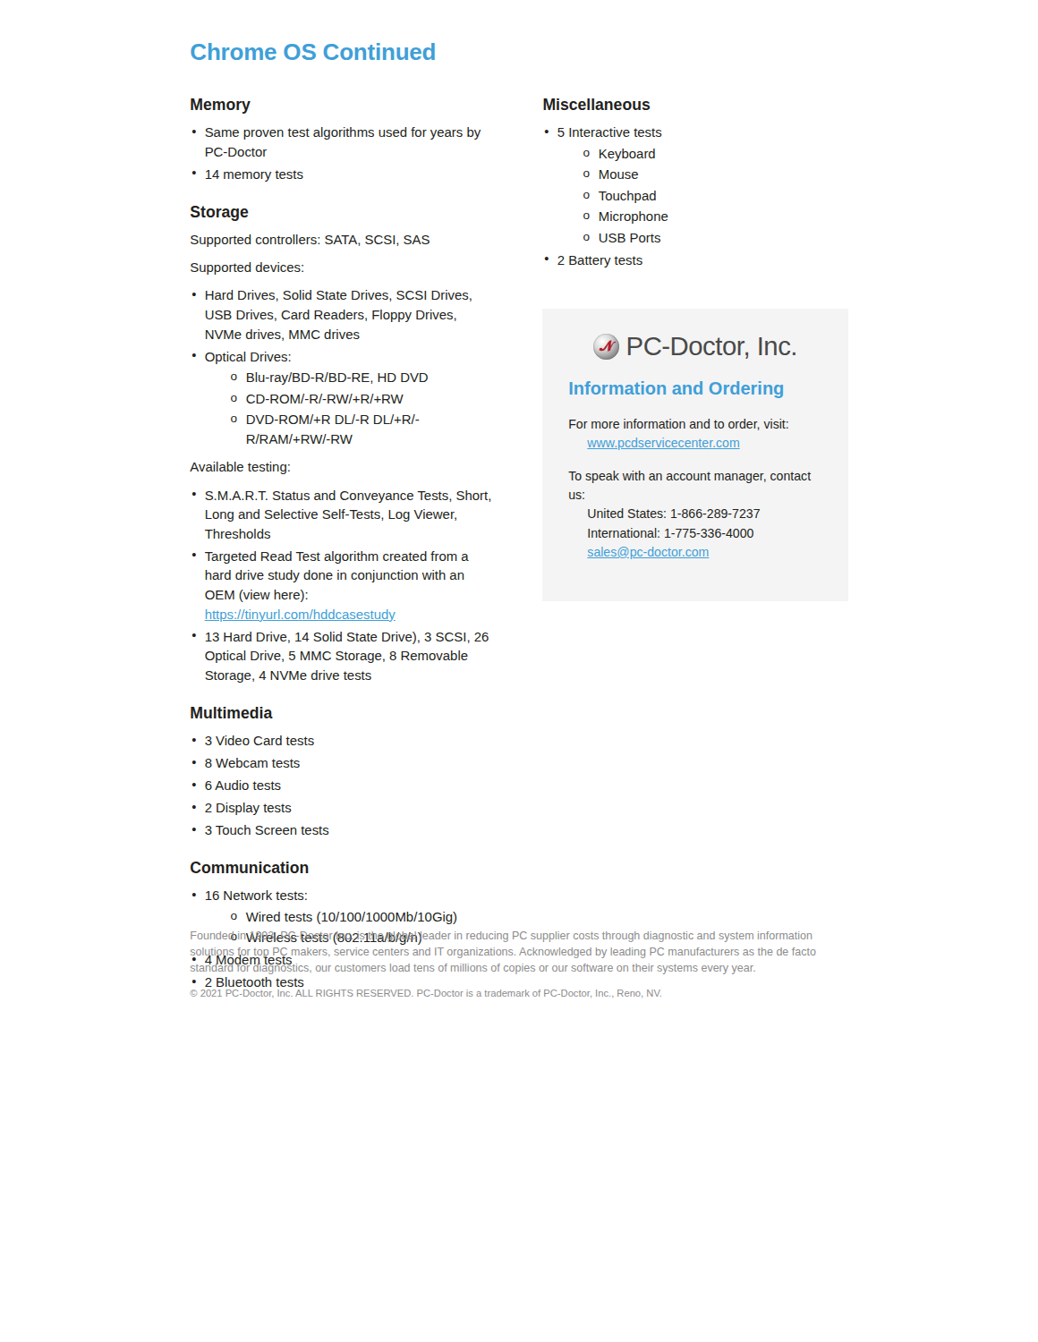Chrome OS Continued
Memory
Same proven test algorithms used for years by PC-Doctor
14 memory tests
Storage
Supported controllers: SATA, SCSI, SAS
Supported devices:
Hard Drives, Solid State Drives, SCSI Drives, USB Drives, Card Readers, Floppy Drives, NVMe drives, MMC drives
Optical Drives:
Blu-ray/BD-R/BD-RE, HD DVD
CD-ROM/-R/-RW/+R/+RW
DVD-ROM/+R DL/-R DL/+R/-R/RAM/+RW/-RW
Available testing:
S.M.A.R.T. Status and Conveyance Tests, Short, Long and Selective Self-Tests, Log Viewer, Thresholds
Targeted Read Test algorithm created from a hard drive study done in conjunction with an OEM (view here): https://tinyurl.com/hddcasestudy
13 Hard Drive, 14 Solid State Drive), 3 SCSI, 26 Optical Drive, 5 MMC Storage, 8 Removable Storage, 4 NVMe drive tests
Multimedia
3 Video Card tests
8 Webcam tests
6 Audio tests
2 Display tests
3 Touch Screen tests
Communication
16 Network tests:
Wired tests (10/100/1000Mb/10Gig)
Wireless tests (802.11a/b/g/n)
4 Modem tests
2 Bluetooth tests
Miscellaneous
5 Interactive tests
Keyboard
Mouse
Touchpad
Microphone
USB Ports
2 Battery tests
PC-Doctor, Inc.
Information and Ordering
For more information and to order, visit:
www.pcdservicecenter.com
To speak with an account manager, contact us:
United States: 1-866-289-7237 International: 1-775-336-4000 sales@pc-doctor.com
Founded in 1993, PC-Doctor Inc. is the global leader in reducing PC supplier costs through diagnostic and system information solutions for top PC makers, service centers and IT organizations. Acknowledged by leading PC manufacturers as the de facto standard for diagnostics, our customers load tens of millions of copies or our software on their systems every year.
© 2021 PC-Doctor, Inc. ALL RIGHTS RESERVED. PC-Doctor is a trademark of PC-Doctor, Inc., Reno, NV.